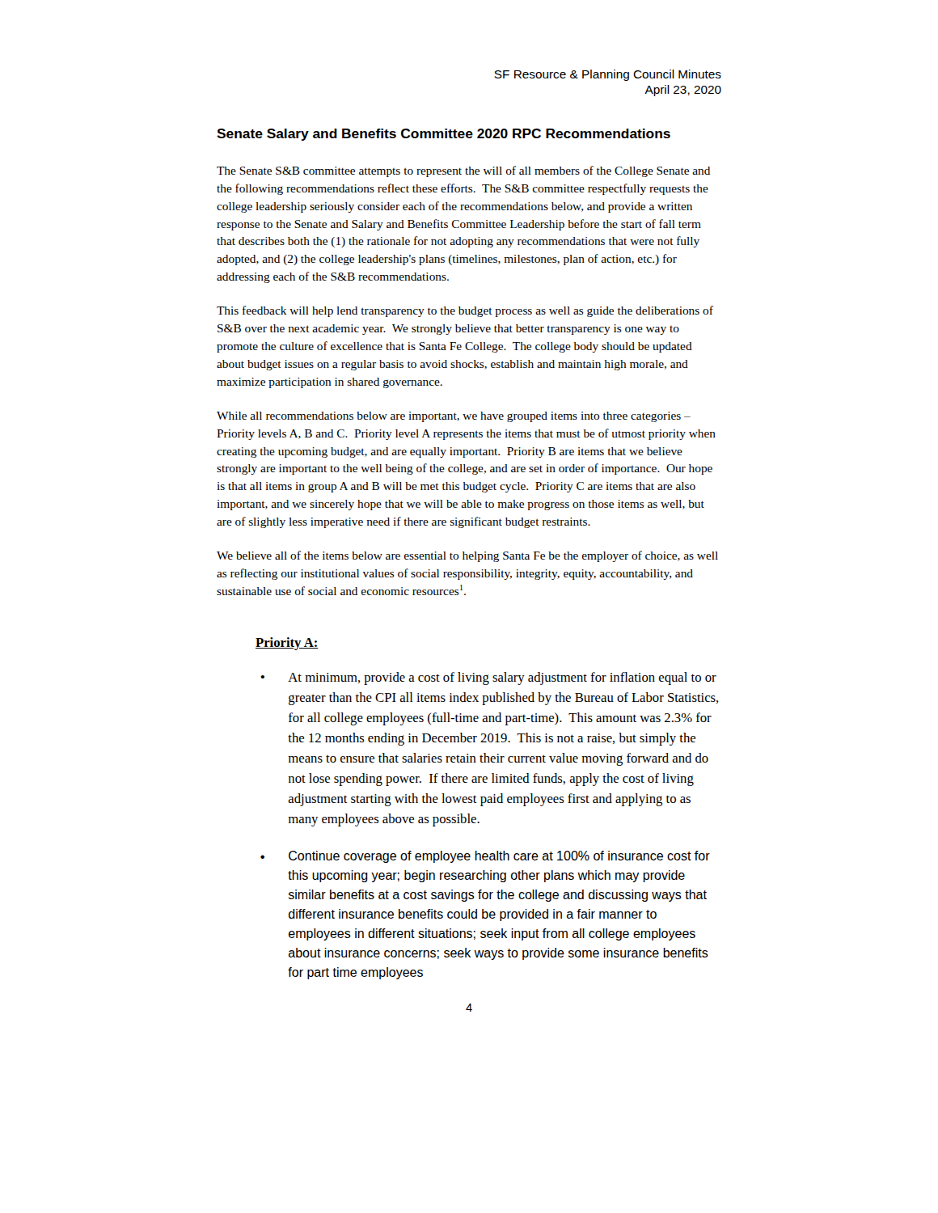SF Resource & Planning Council Minutes
April 23, 2020
Senate Salary and Benefits Committee 2020 RPC Recommendations
The Senate S&B committee attempts to represent the will of all members of the College Senate and the following recommendations reflect these efforts. The S&B committee respectfully requests the college leadership seriously consider each of the recommendations below, and provide a written response to the Senate and Salary and Benefits Committee Leadership before the start of fall term that describes both the (1) the rationale for not adopting any recommendations that were not fully adopted, and (2) the college leadership's plans (timelines, milestones, plan of action, etc.) for addressing each of the S&B recommendations.
This feedback will help lend transparency to the budget process as well as guide the deliberations of S&B over the next academic year. We strongly believe that better transparency is one way to promote the culture of excellence that is Santa Fe College. The college body should be updated about budget issues on a regular basis to avoid shocks, establish and maintain high morale, and maximize participation in shared governance.
While all recommendations below are important, we have grouped items into three categories – Priority levels A, B and C. Priority level A represents the items that must be of utmost priority when creating the upcoming budget, and are equally important. Priority B are items that we believe strongly are important to the well being of the college, and are set in order of importance. Our hope is that all items in group A and B will be met this budget cycle. Priority C are items that are also important, and we sincerely hope that we will be able to make progress on those items as well, but are of slightly less imperative need if there are significant budget restraints.
We believe all of the items below are essential to helping Santa Fe be the employer of choice, as well as reflecting our institutional values of social responsibility, integrity, equity, accountability, and sustainable use of social and economic resources1.
Priority A:
At minimum, provide a cost of living salary adjustment for inflation equal to or greater than the CPI all items index published by the Bureau of Labor Statistics, for all college employees (full-time and part-time). This amount was 2.3% for the 12 months ending in December 2019. This is not a raise, but simply the means to ensure that salaries retain their current value moving forward and do not lose spending power. If there are limited funds, apply the cost of living adjustment starting with the lowest paid employees first and applying to as many employees above as possible.
Continue coverage of employee health care at 100% of insurance cost for this upcoming year; begin researching other plans which may provide similar benefits at a cost savings for the college and discussing ways that different insurance benefits could be provided in a fair manner to employees in different situations; seek input from all college employees about insurance concerns; seek ways to provide some insurance benefits for part time employees
4